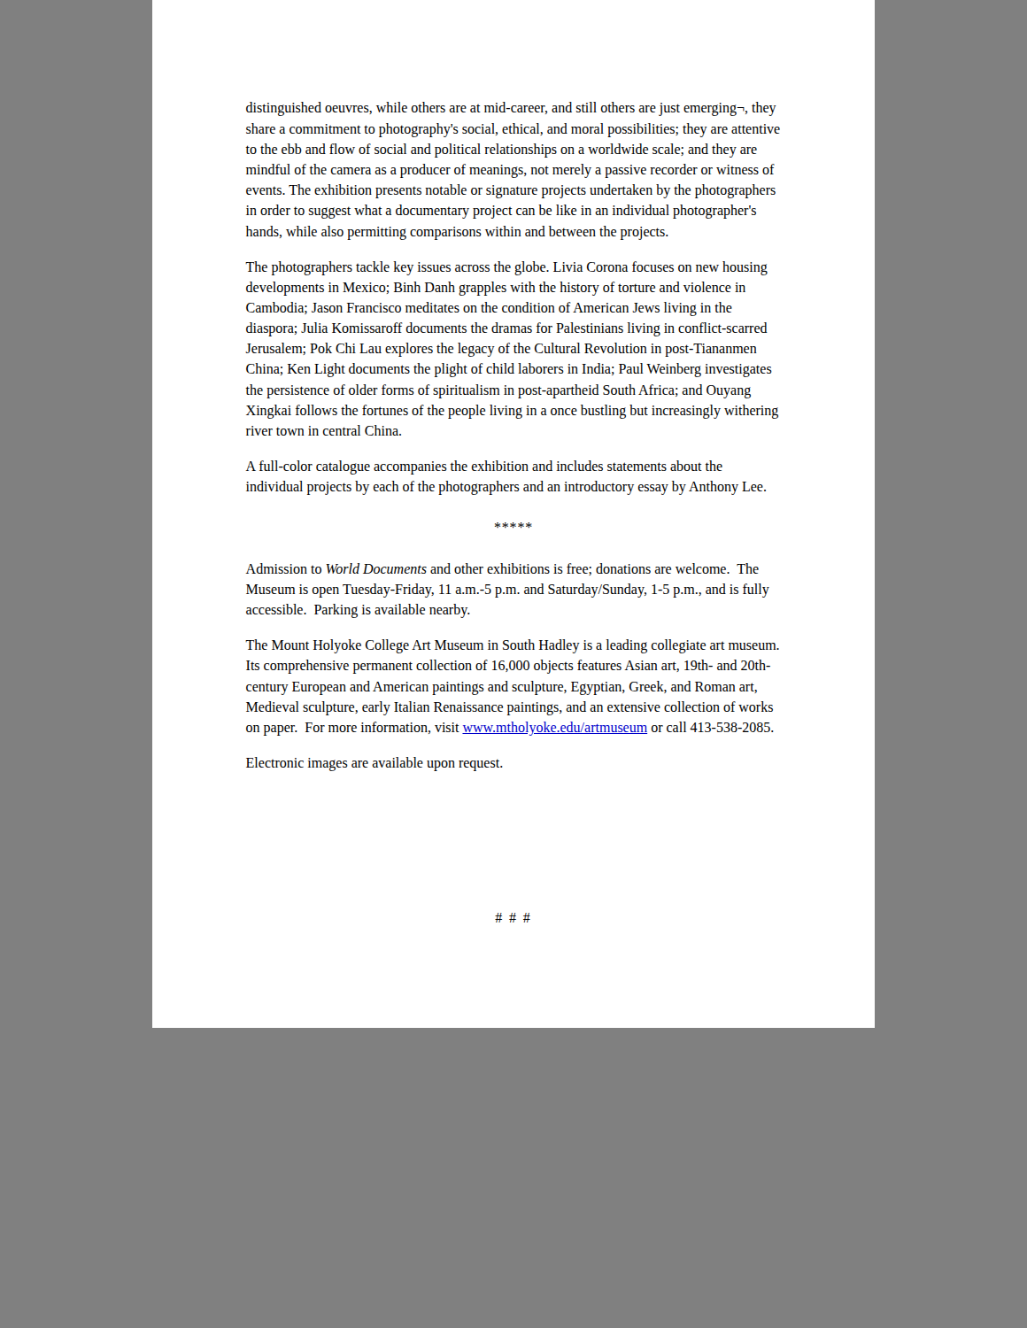distinguished oeuvres, while others are at mid-career, and still others are just emerging¬, they share a commitment to photography's social, ethical, and moral possibilities; they are attentive to the ebb and flow of social and political relationships on a worldwide scale; and they are mindful of the camera as a producer of meanings, not merely a passive recorder or witness of events. The exhibition presents notable or signature projects undertaken by the photographers in order to suggest what a documentary project can be like in an individual photographer's hands, while also permitting comparisons within and between the projects.
The photographers tackle key issues across the globe. Livia Corona focuses on new housing developments in Mexico; Binh Danh grapples with the history of torture and violence in Cambodia; Jason Francisco meditates on the condition of American Jews living in the diaspora; Julia Komissaroff documents the dramas for Palestinians living in conflict-scarred Jerusalem; Pok Chi Lau explores the legacy of the Cultural Revolution in post-Tiananmen China; Ken Light documents the plight of child laborers in India; Paul Weinberg investigates the persistence of older forms of spiritualism in post-apartheid South Africa; and Ouyang Xingkai follows the fortunes of the people living in a once bustling but increasingly withering river town in central China.
A full-color catalogue accompanies the exhibition and includes statements about the individual projects by each of the photographers and an introductory essay by Anthony Lee.
*****
Admission to World Documents and other exhibitions is free; donations are welcome. The Museum is open Tuesday-Friday, 11 a.m.-5 p.m. and Saturday/Sunday, 1-5 p.m., and is fully accessible. Parking is available nearby.
The Mount Holyoke College Art Museum in South Hadley is a leading collegiate art museum. Its comprehensive permanent collection of 16,000 objects features Asian art, 19th- and 20th-century European and American paintings and sculpture, Egyptian, Greek, and Roman art, Medieval sculpture, early Italian Renaissance paintings, and an extensive collection of works on paper. For more information, visit www.mtholyoke.edu/artmuseum or call 413-538-2085.
Electronic images are available upon request.
# # #